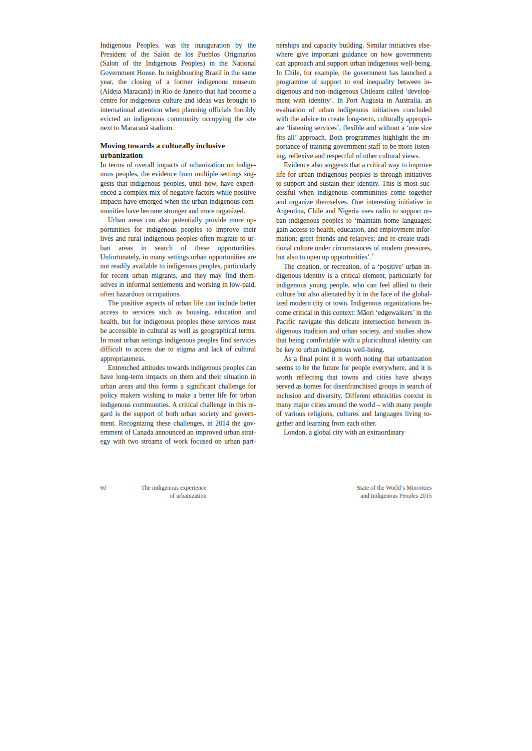Indigenous Peoples, was the inauguration by the President of the Salón de los Pueblos Originarios (Salon of the Indigenous Peoples) in the National Government House. In neighbouring Brazil in the same year, the closing of a former indigenous museum (Aldeia Maracanã) in Rio de Janeiro that had become a centre for indigenous culture and ideas was brought to international attention when planning officials forcibly evicted an indigenous community occupying the site next to Maracanã stadium.
Moving towards a culturally inclusive urbanization
In terms of overall impacts of urbanization on indigenous peoples, the evidence from multiple settings suggests that indigenous peoples, until now, have experienced a complex mix of negative factors while positive impacts have emerged when the urban indigenous communities have become stronger and more organized.
Urban areas can also potentially provide more opportunities for indigenous peoples to improve their lives and rural indigenous peoples often migrate to urban areas in search of these opportunities. Unfortunately, in many settings urban opportunities are not readily available to indigenous peoples, particularly for recent urban migrants, and they may find themselves in informal settlements and working in low-paid, often hazardous occupations.
The positive aspects of urban life can include better access to services such as housing, education and health, but for indigenous peoples these services must be accessible in cultural as well as geographical terms. In most urban settings indigenous peoples find services difficult to access due to stigma and lack of cultural appropriateness.
Entrenched attitudes towards indigenous peoples can have long-term impacts on them and their situation in urban areas and this forms a significant challenge for policy makers wishing to make a better life for urban indigenous communities. A critical challenge in this regard is the support of both urban society and government. Recognizing these challenges, in 2014 the government of Canada announced an improved urban strategy with two streams of work focused on urban partnerships and capacity building. Similar initiatives elsewhere give important guidance on how governments can approach and support urban indigenous well-being. In Chile, for example, the government has launched a programme of support to end inequality between indigenous and non-indigenous Chileans called ‘development with identity’. In Port Augusta in Australia, an evaluation of urban indigenous initiatives concluded with the advice to create long-term, culturally appropriate ‘listening services’, flexible and without a ‘one size fits all’ approach. Both programmes highlight the importance of training government staff to be more listening, reflexive and respectful of other cultural views.
Evidence also suggests that a critical way to improve life for urban indigenous peoples is through initiatives to support and sustain their identity. This is most successful when indigenous communities come together and organize themselves. One interesting initiative in Argentina, Chile and Nigeria uses radio to support urban indigenous peoples to ‘maintain home languages; gain access to health, education, and employment information; greet friends and relatives; and re-create traditional culture under circumstances of modern pressures, but also to open up opportunities’.7
The creation, or recreation, of a ‘positive’ urban indigenous identity is a critical element, particularly for indigenous young people, who can feel allied to their culture but also alienated by it in the face of the globalized modern city or town. Indigenous organizations become critical in this context: Māori ‘edgewalkers’ in the Pacific navigate this delicate intersection between indigenous tradition and urban society, and studies show that being comfortable with a pluricultural identity can be key to urban indigenous well-being.
As a final point it is worth noting that urbanization seems to be the future for people everywhere, and it is worth reflecting that towns and cities have always served as homes for disenfranchised groups in search of inclusion and diversity. Different ethnicities coexist in many major cities around the world – with many people of various religions, cultures and languages living together and learning from each other.
London, a global city with an extraordinary
60
The indigenous experience
of urbanization
State of the World’s Minorities
and Indigenous Peoples 2015